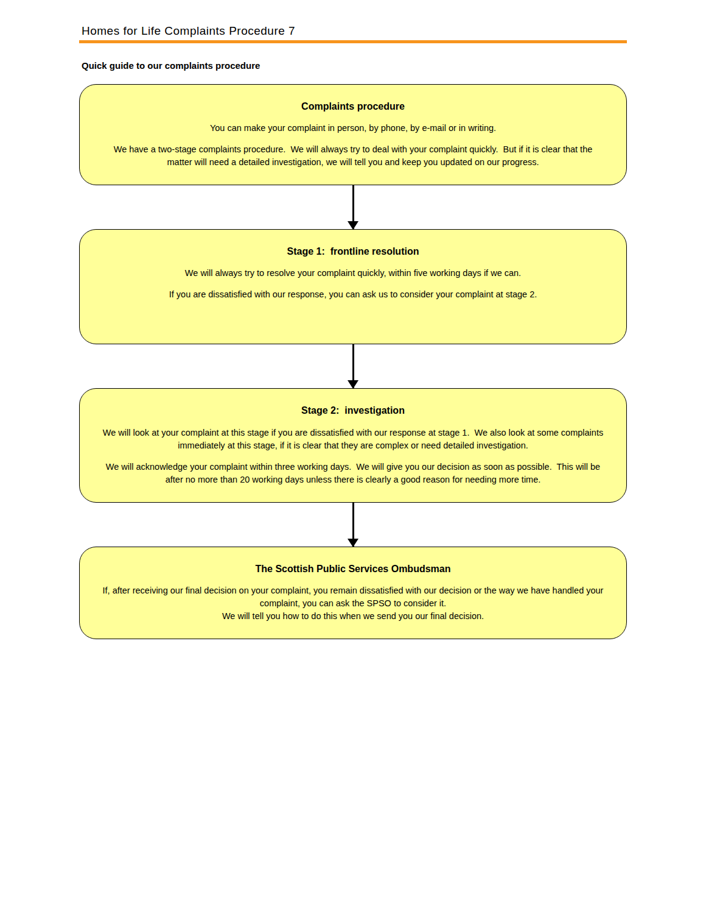Homes for Life Complaints Procedure 7
Quick guide to our complaints procedure
Complaints procedure
You can make your complaint in person, by phone, by e-mail or in writing.
We have a two-stage complaints procedure. We will always try to deal with your complaint quickly. But if it is clear that the matter will need a detailed investigation, we will tell you and keep you updated on our progress.
Stage 1: frontline resolution
We will always try to resolve your complaint quickly, within five working days if we can.
If you are dissatisfied with our response, you can ask us to consider your complaint at stage 2.
Stage 2: investigation
We will look at your complaint at this stage if you are dissatisfied with our response at stage 1. We also look at some complaints immediately at this stage, if it is clear that they are complex or need detailed investigation.
We will acknowledge your complaint within three working days. We will give you our decision as soon as possible. This will be after no more than 20 working days unless there is clearly a good reason for needing more time.
The Scottish Public Services Ombudsman
If, after receiving our final decision on your complaint, you remain dissatisfied with our decision or the way we have handled your complaint, you can ask the SPSO to consider it.
We will tell you how to do this when we send you our final decision.